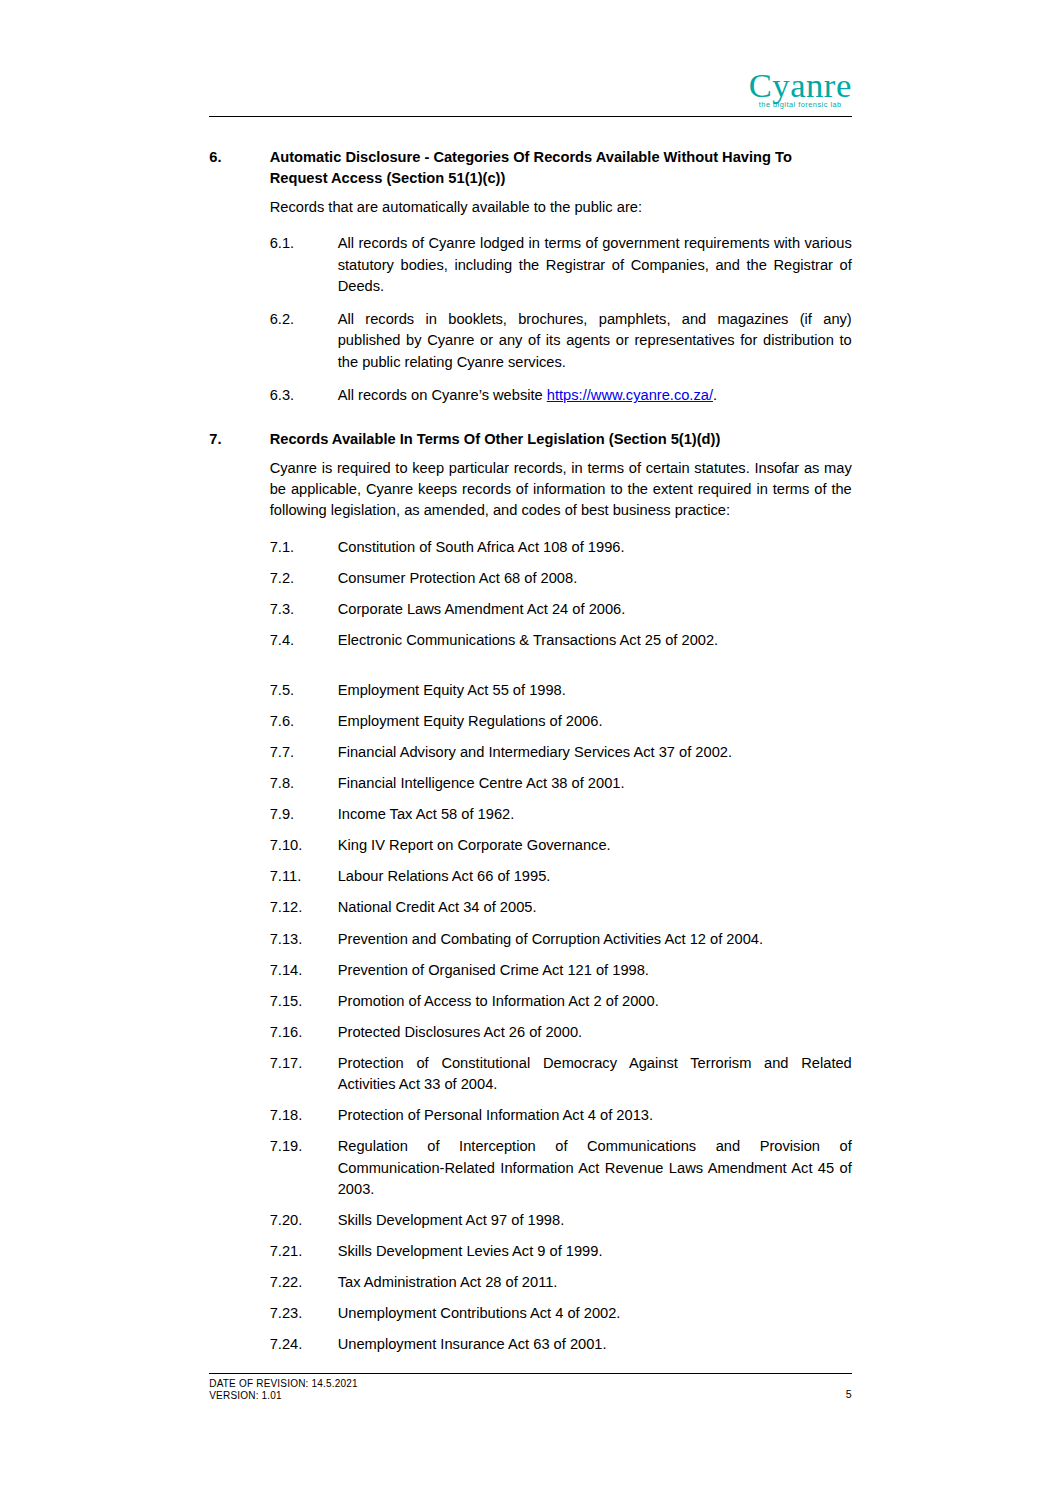Cyanre
the digital forensic lab
6. Automatic Disclosure - Categories Of Records Available Without Having To Request Access (Section 51(1)(c))
Records that are automatically available to the public are:
6.1. All records of Cyanre lodged in terms of government requirements with various statutory bodies, including the Registrar of Companies, and the Registrar of Deeds.
6.2. All records in booklets, brochures, pamphlets, and magazines (if any) published by Cyanre or any of its agents or representatives for distribution to the public relating Cyanre services.
6.3. All records on Cyanre’s website https://www.cyanre.co.za/.
7. Records Available In Terms Of Other Legislation (Section 5(1)(d))
Cyanre is required to keep particular records, in terms of certain statutes. Insofar as may be applicable, Cyanre keeps records of information to the extent required in terms of the following legislation, as amended, and codes of best business practice:
7.1. Constitution of South Africa Act 108 of 1996.
7.2. Consumer Protection Act 68 of 2008.
7.3. Corporate Laws Amendment Act 24 of 2006.
7.4. Electronic Communications & Transactions Act 25 of 2002.
7.5. Employment Equity Act 55 of 1998.
7.6. Employment Equity Regulations of 2006.
7.7. Financial Advisory and Intermediary Services Act 37 of 2002.
7.8. Financial Intelligence Centre Act 38 of 2001.
7.9. Income Tax Act 58 of 1962.
7.10. King IV Report on Corporate Governance.
7.11. Labour Relations Act 66 of 1995.
7.12. National Credit Act 34 of 2005.
7.13. Prevention and Combating of Corruption Activities Act 12 of 2004.
7.14. Prevention of Organised Crime Act 121 of 1998.
7.15. Promotion of Access to Information Act 2 of 2000.
7.16. Protected Disclosures Act 26 of 2000.
7.17. Protection of Constitutional Democracy Against Terrorism and Related Activities Act 33 of 2004.
7.18. Protection of Personal Information Act 4 of 2013.
7.19. Regulation of Interception of Communications and Provision of Communication-Related Information Act Revenue Laws Amendment Act 45 of 2003.
7.20. Skills Development Act 97 of 1998.
7.21. Skills Development Levies Act 9 of 1999.
7.22. Tax Administration Act 28 of 2011.
7.23. Unemployment Contributions Act 4 of 2002.
7.24. Unemployment Insurance Act 63 of 2001.
DATE OF REVISION: 14.5.2021
VERSION: 1.01
5